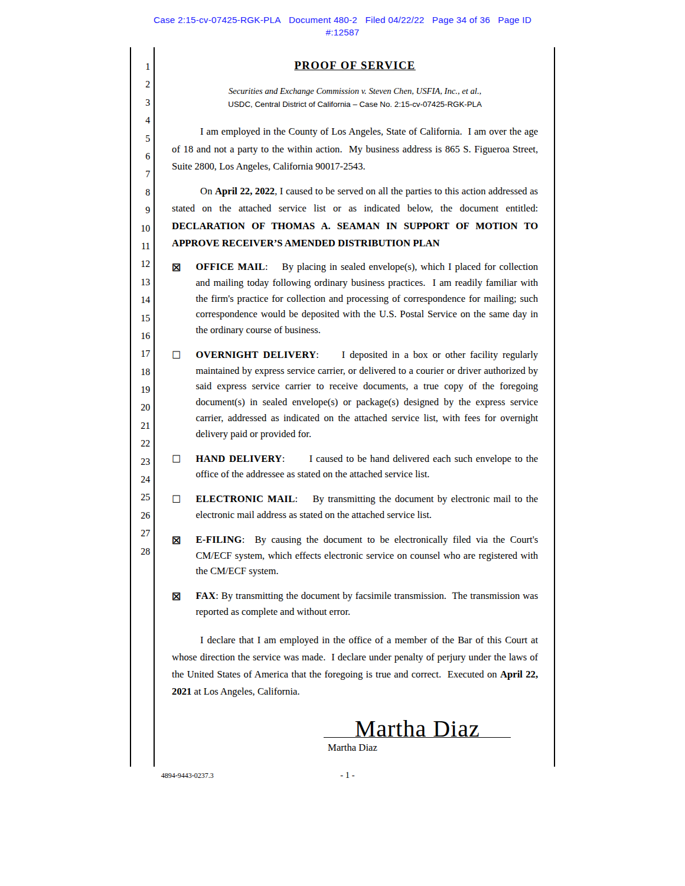Case 2:15-cv-07425-RGK-PLA Document 480-2 Filed 04/22/22 Page 34 of 36 Page ID
#:12587
1
2
3
4
5
6
7
8
9
10
11
12
13
14
15
16
17
18
19
20
21
22
23
24
25
26
27
28
PROOF OF SERVICE
Securities and Exchange Commission v. Steven Chen, USFIA, Inc., et al.,
USDC, Central District of California – Case No. 2:15-cv-07425-RGK-PLA
I am employed in the County of Los Angeles, State of California. I am over the age of 18 and not a party to the within action. My business address is 865 S. Figueroa Street, Suite 2800, Los Angeles, California 90017-2543.
On April 22, 2022, I caused to be served on all the parties to this action addressed as stated on the attached service list or as indicated below, the document entitled: DECLARATION OF THOMAS A. SEAMAN IN SUPPORT OF MOTION TO APPROVE RECEIVER’S AMENDED DISTRIBUTION PLAN
☒
OFFICE MAIL: By placing in sealed envelope(s), which I placed for collection and mailing today following ordinary business practices. I am readily familiar with the firm's practice for collection and processing of correspondence for mailing; such correspondence would be deposited with the U.S. Postal Service on the same day in the ordinary course of business.
☐
OVERNIGHT DELIVERY: I deposited in a box or other facility regularly maintained by express service carrier, or delivered to a courier or driver authorized by said express service carrier to receive documents, a true copy of the foregoing document(s) in sealed envelope(s) or package(s) designed by the express service carrier, addressed as indicated on the attached service list, with fees for overnight delivery paid or provided for.
☐
HAND DELIVERY: I caused to be hand delivered each such envelope to the office of the addressee as stated on the attached service list.
☐
ELECTRONIC MAIL: By transmitting the document by electronic mail to the electronic mail address as stated on the attached service list.
☒
E-FILING: By causing the document to be electronically filed via the Court's CM/ECF system, which effects electronic service on counsel who are registered with the CM/ECF system.
☒
FAX: By transmitting the document by facsimile transmission. The transmission was reported as complete and without error.
I declare that I am employed in the office of a member of the Bar of this Court at whose direction the service was made. I declare under penalty of perjury under the laws of the United States of America that the foregoing is true and correct. Executed on April 22, 2021 at Los Angeles, California.
Martha Diaz
Martha Diaz
4894-9443-0237.3
- 1 -